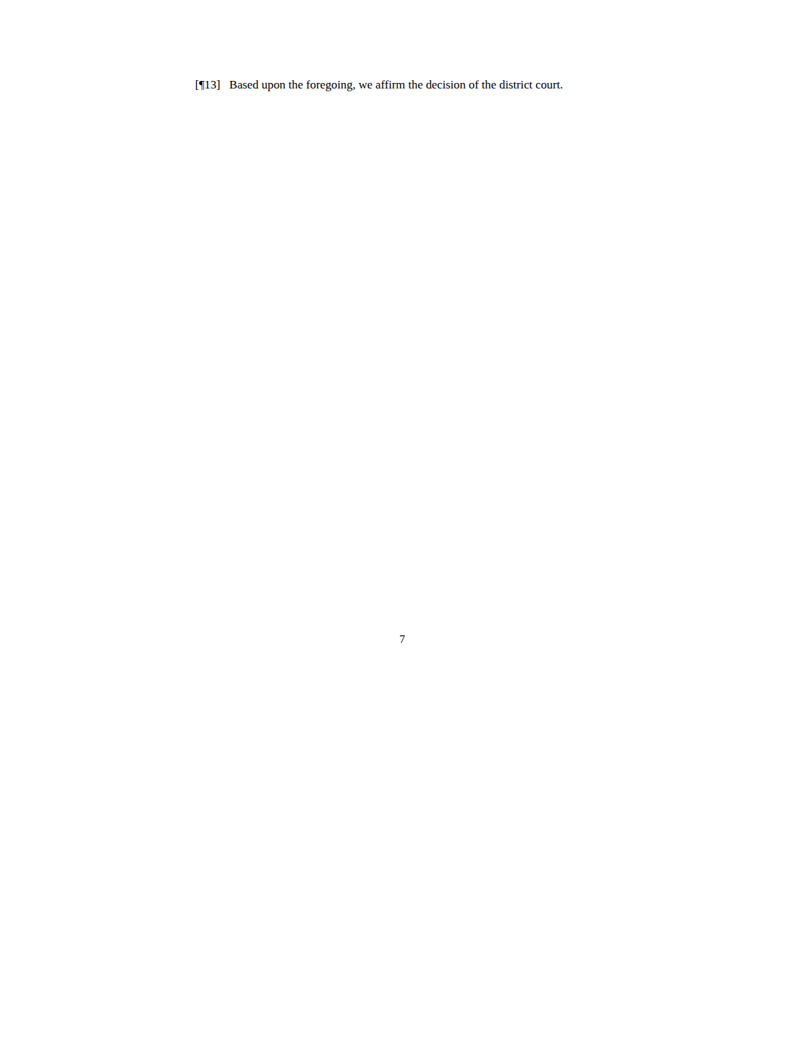[¶13] Based upon the foregoing, we affirm the decision of the district court.
7